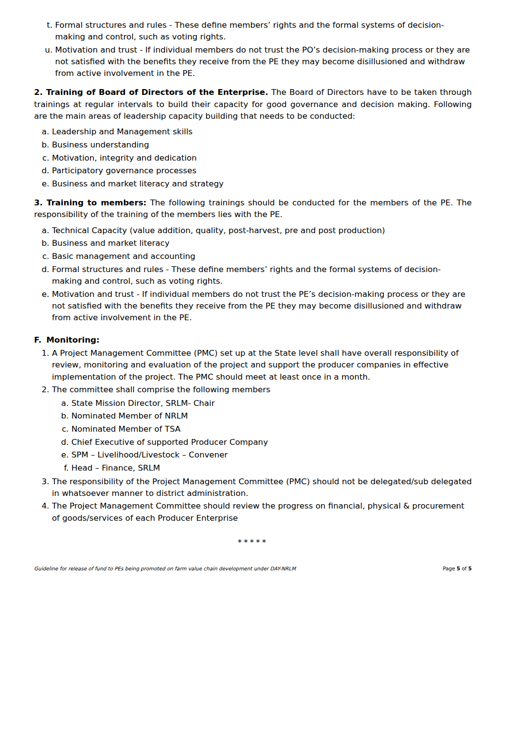Formal structures and rules - These define members’ rights and the formal systems of decision- making and control, such as voting rights.
Motivation and trust - If individual members do not trust the PO’s decision-making process or they are not satisfied with the benefits they receive from the PE they may become disillusioned and withdraw from active involvement in the PE.
2. Training of Board of Directors of the Enterprise. The Board of Directors have to be taken through trainings at regular intervals to build their capacity for good governance and decision making. Following are the main areas of leadership capacity building that needs to be conducted:
Leadership and Management skills
Business understanding
Motivation, integrity and dedication
Participatory governance processes
Business and market literacy and strategy
3. Training to members: The following trainings should be conducted for the members of the PE. The responsibility of the training of the members lies with the PE.
Technical Capacity (value addition, quality, post-harvest, pre and post production)
Business and market literacy
Basic management and accounting
Formal structures and rules - These define members’ rights and the formal systems of decision- making and control, such as voting rights.
Motivation and trust - If individual members do not trust the PE’s decision-making process or they are not satisfied with the benefits they receive from the PE they may become disillusioned and withdraw from active involvement in the PE.
F. Monitoring:
A Project Management Committee (PMC) set up at the State level shall have overall responsibility of review, monitoring and evaluation of the project and support the producer companies in effective implementation of the project. The PMC should meet at least once in a month.
The committee shall comprise the following members
State Mission Director, SRLM- Chair
Nominated Member of NRLM
Nominated Member of TSA
Chief Executive of supported Producer Company
SPM – Livelihood/Livestock – Convener
Head – Finance, SRLM
The responsibility of the Project Management Committee (PMC) should not be delegated/sub delegated in whatsoever manner to district administration.
The Project Management Committee should review the progress on financial, physical & procurement of goods/services of each Producer Enterprise
*****
Guideline for release of fund to PEs being promoted on farm value chain development under DAY-NRLM Page 5 of 5